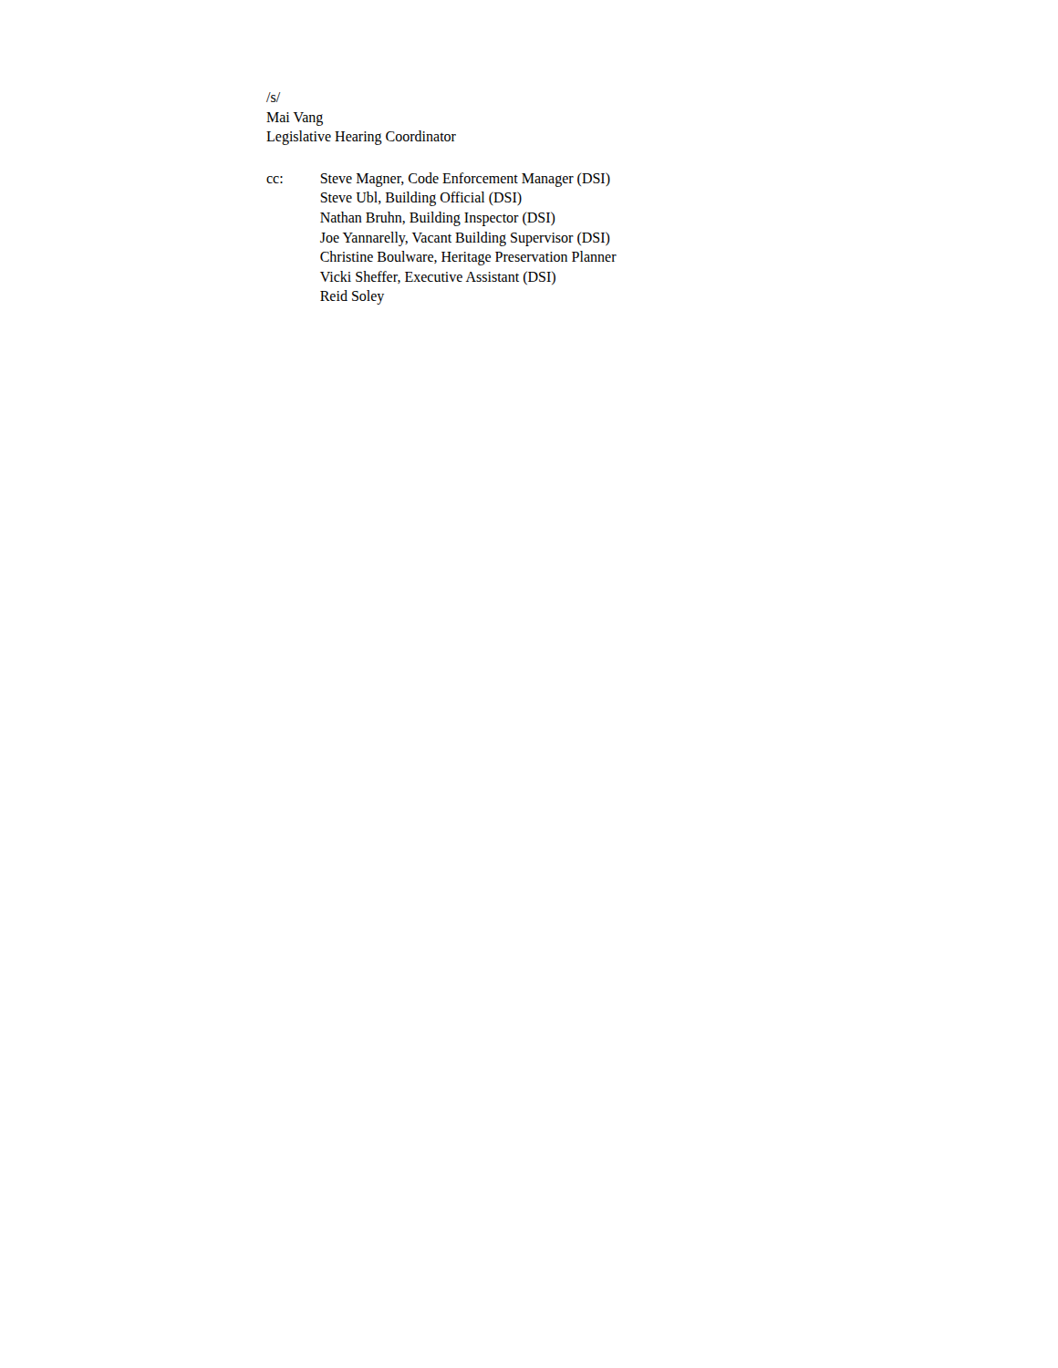/s/
Mai Vang
Legislative Hearing Coordinator
cc:
Steve Magner, Code Enforcement Manager (DSI)
Steve Ubl, Building Official (DSI)
Nathan Bruhn, Building Inspector (DSI)
Joe Yannarelly, Vacant Building Supervisor (DSI)
Christine Boulware, Heritage Preservation Planner
Vicki Sheffer, Executive Assistant (DSI)
Reid Soley